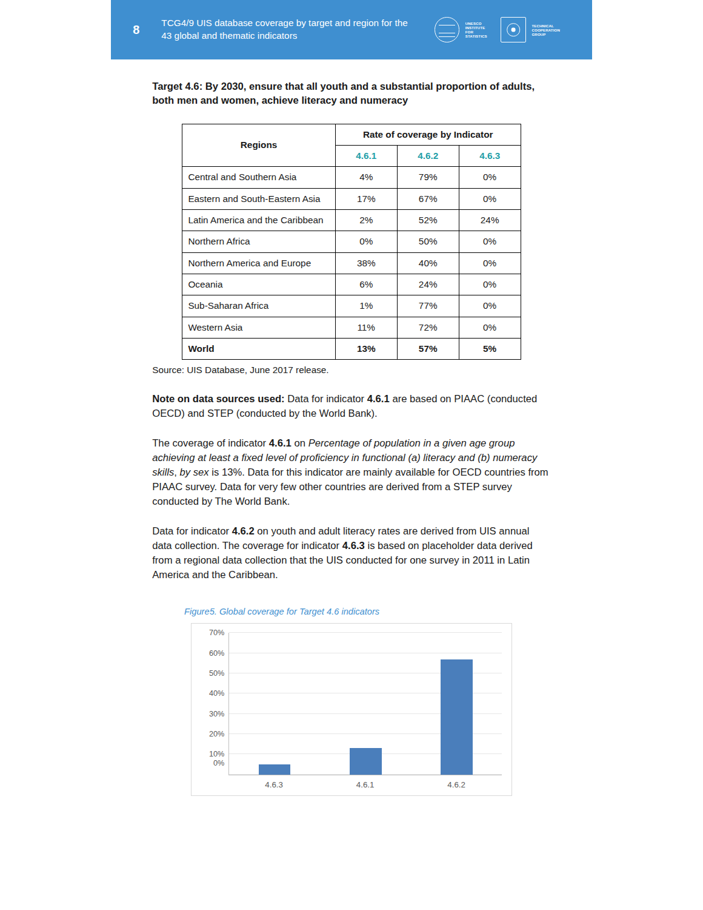8
TCG4/9 UIS database coverage by target and region for the
43 global and thematic indicators
UNESCO
INSTITUTE
FOR
STATISTICS
TECHNICAL
COOPERATION
GROUP
Target 4.6: By 2030, ensure that all youth and a substantial proportion of adults, both men and women, achieve literacy and numeracy
| Regions | Rate of coverage by Indicator |
| --- | --- |
| 4.6.1 | 4.6.2 | 4.6.3 |
| Central and Southern Asia | 4% | 79% | 0% |
| Eastern and South-Eastern Asia | 17% | 67% | 0% |
| Latin America and the Caribbean | 2% | 52% | 24% |
| Northern Africa | 0% | 50% | 0% |
| Northern America and Europe | 38% | 40% | 0% |
| Oceania | 6% | 24% | 0% |
| Sub-Saharan Africa | 1% | 77% | 0% |
| Western Asia | 11% | 72% | 0% |
| World | 13% | 57% | 5% |
Source: UIS Database, June 2017 release.
Note on data sources used: Data for indicator 4.6.1 are based on PIAAC (conducted OECD) and STEP (conducted by the World Bank).
The coverage of indicator 4.6.1 on Percentage of population in a given age group achieving at least a fixed level of proficiency in functional (a) literacy and (b) numeracy skills, by sex is 13%. Data for this indicator are mainly available for OECD countries from PIAAC survey. Data for very few other countries are derived from a STEP survey conducted by The World Bank.
Data for indicator 4.6.2 on youth and adult literacy rates are derived from UIS annual data collection. The coverage for indicator 4.6.3 is based on placeholder data derived from a regional data collection that the UIS conducted for one survey in 2011 in Latin America and the Caribbean.
Figure5. Global coverage for Target 4.6 indicators
0%
10%
20%
30%
40%
50%
60%
70%
4.6.3 4.6.1 4.6.2